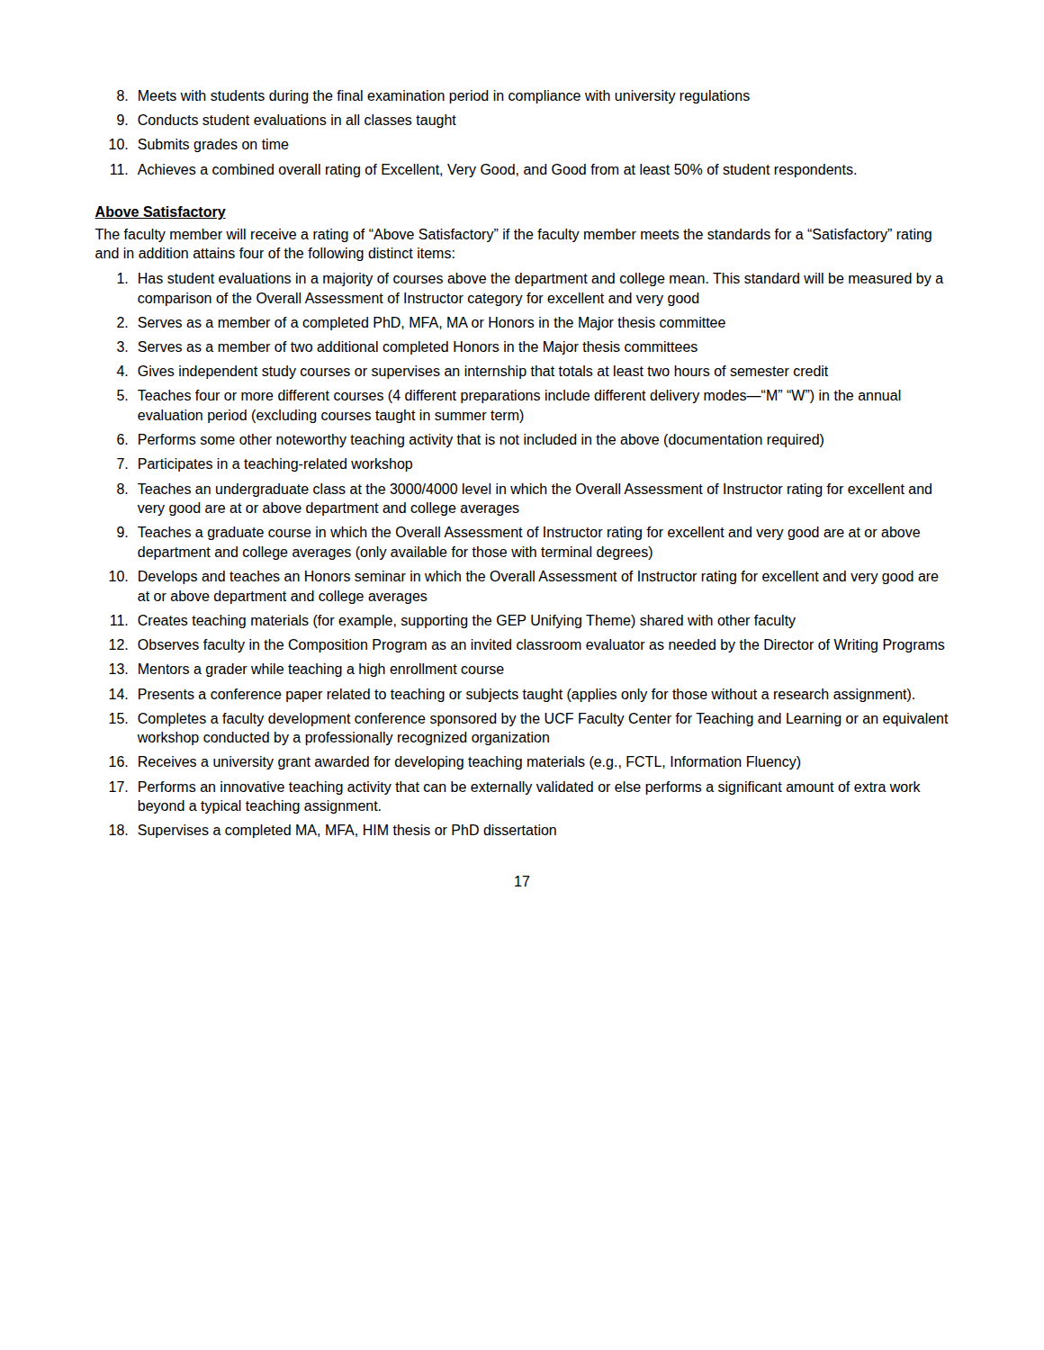Meets with students during the final examination period in compliance with university regulations
Conducts student evaluations in all classes taught
Submits grades on time
Achieves a combined overall rating of Excellent, Very Good, and Good from at least 50% of student respondents.
Above Satisfactory
The faculty member will receive a rating of “Above Satisfactory” if the faculty member meets the standards for a “Satisfactory” rating and in addition attains four of the following distinct items:
Has student evaluations in a majority of courses above the department and college mean. This standard will be measured by a comparison of the Overall Assessment of Instructor category for excellent and very good
Serves as a member of a completed PhD, MFA, MA or Honors in the Major thesis committee
Serves as a member of two additional completed Honors in the Major thesis committees
Gives independent study courses or supervises an internship that totals at least two hours of semester credit
Teaches four or more different courses (4 different preparations include different delivery modes—“M” “W”) in the annual evaluation period (excluding courses taught in summer term)
Performs some other noteworthy teaching activity that is not included in the above (documentation required)
Participates in a teaching-related workshop
Teaches an undergraduate class at the 3000/4000 level in which the Overall Assessment of Instructor rating for excellent and very good are at or above department and college averages
Teaches a graduate course in which the Overall Assessment of Instructor rating for excellent and very good are at or above department and college averages (only available for those with terminal degrees)
Develops and teaches an Honors seminar in which the Overall Assessment of Instructor rating for excellent and very good are at or above department and college averages
Creates teaching materials (for example, supporting the GEP Unifying Theme) shared with other faculty
Observes faculty in the Composition Program as an invited classroom evaluator as needed by the Director of Writing Programs
Mentors a grader while teaching a high enrollment course
Presents a conference paper related to teaching or subjects taught (applies only for those without a research assignment).
Completes a faculty development conference sponsored by the UCF Faculty Center for Teaching and Learning or an equivalent workshop conducted by a professionally recognized organization
Receives a university grant awarded for developing teaching materials (e.g., FCTL, Information Fluency)
Performs an innovative teaching activity that can be externally validated or else performs a significant amount of extra work beyond a typical teaching assignment.
Supervises a completed MA, MFA, HIM thesis or PhD dissertation
17